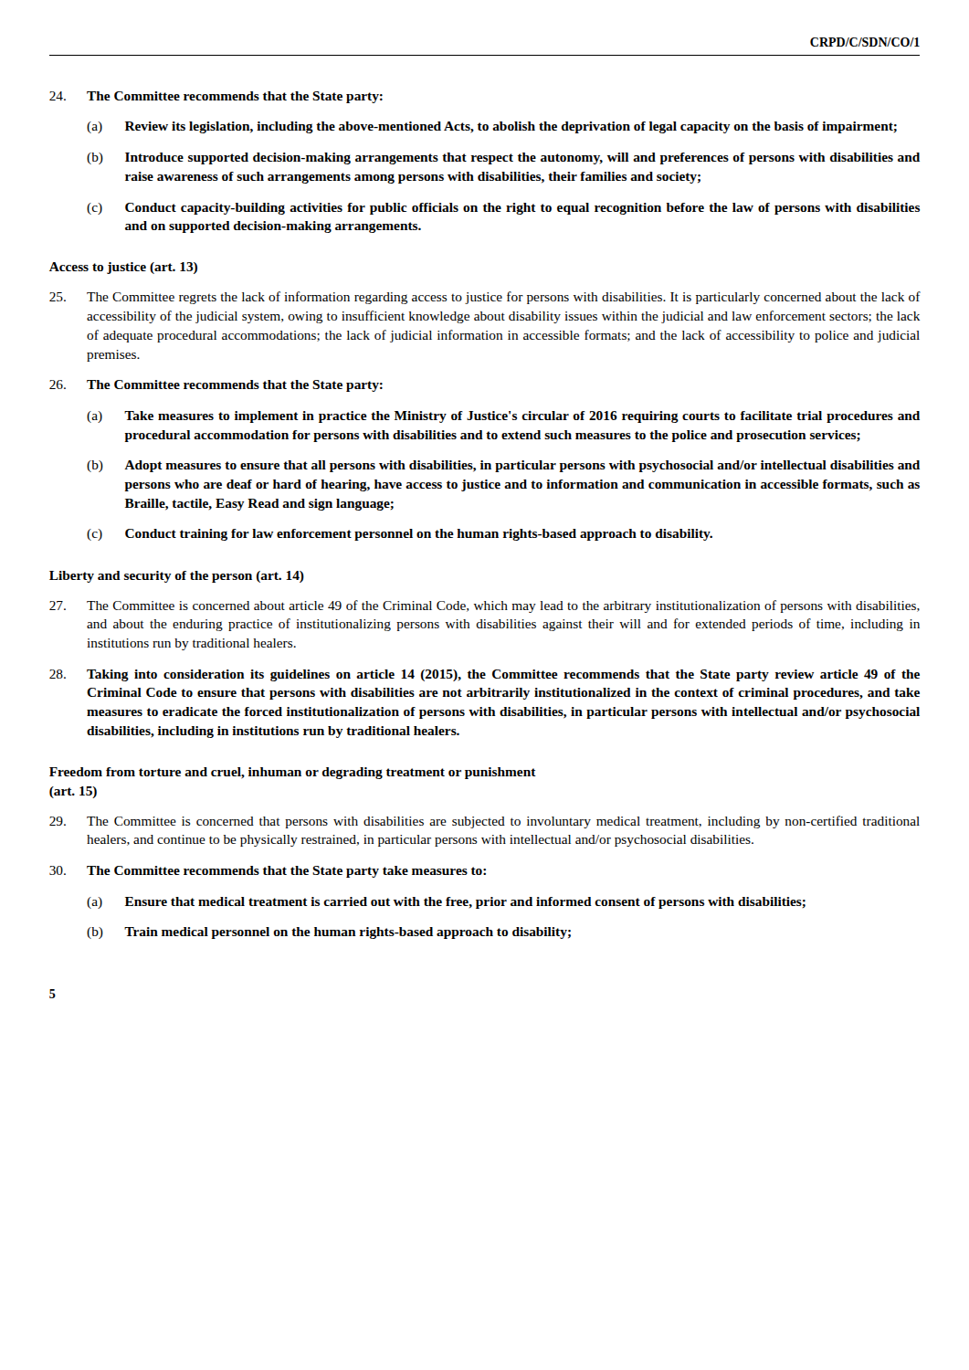CRPD/C/SDN/CO/1
24.
The Committee recommends that the State party:
(a)
Review its legislation, including the above-mentioned Acts, to abolish the deprivation of legal capacity on the basis of impairment;
(b)
Introduce supported decision-making arrangements that respect the autonomy, will and preferences of persons with disabilities and raise awareness of such arrangements among persons with disabilities, their families and society;
(c)
Conduct capacity-building activities for public officials on the right to equal recognition before the law of persons with disabilities and on supported decision-making arrangements.
Access to justice (art. 13)
25.
The Committee regrets the lack of information regarding access to justice for persons with disabilities. It is particularly concerned about the lack of accessibility of the judicial system, owing to insufficient knowledge about disability issues within the judicial and law enforcement sectors; the lack of adequate procedural accommodations; the lack of judicial information in accessible formats; and the lack of accessibility to police and judicial premises.
26.
The Committee recommends that the State party:
(a)
Take measures to implement in practice the Ministry of Justice's circular of 2016 requiring courts to facilitate trial procedures and procedural accommodation for persons with disabilities and to extend such measures to the police and prosecution services;
(b)
Adopt measures to ensure that all persons with disabilities, in particular persons with psychosocial and/or intellectual disabilities and persons who are deaf or hard of hearing, have access to justice and to information and communication in accessible formats, such as Braille, tactile, Easy Read and sign language;
(c)
Conduct training for law enforcement personnel on the human rights-based approach to disability.
Liberty and security of the person (art. 14)
27.
The Committee is concerned about article 49 of the Criminal Code, which may lead to the arbitrary institutionalization of persons with disabilities, and about the enduring practice of institutionalizing persons with disabilities against their will and for extended periods of time, including in institutions run by traditional healers.
28.
Taking into consideration its guidelines on article 14 (2015), the Committee recommends that the State party review article 49 of the Criminal Code to ensure that persons with disabilities are not arbitrarily institutionalized in the context of criminal procedures, and take measures to eradicate the forced institutionalization of persons with disabilities, in particular persons with intellectual and/or psychosocial disabilities, including in institutions run by traditional healers.
Freedom from torture and cruel, inhuman or degrading treatment or punishment
(art. 15)
29.
The Committee is concerned that persons with disabilities are subjected to involuntary medical treatment, including by non-certified traditional healers, and continue to be physically restrained, in particular persons with intellectual and/or psychosocial disabilities.
30.
The Committee recommends that the State party take measures to:
(a)
Ensure that medical treatment is carried out with the free, prior and informed consent of persons with disabilities;
(b)
Train medical personnel on the human rights-based approach to disability;
5